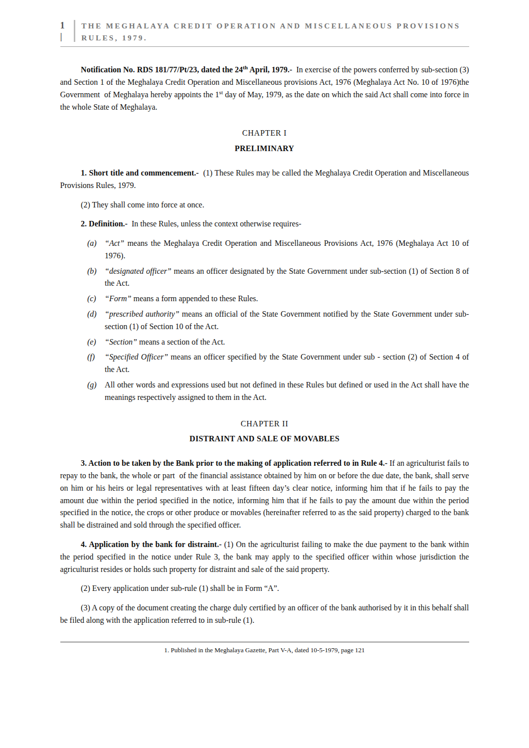1 |
The Meghalaya Credit Operation and Miscellaneous Provisions Rules, 1979.
Notification No. RDS 181/77/Pt/23, dated the 24th April, 1979.- In exercise of the powers conferred by sub-section (3) and Section 1 of the Meghalaya Credit Operation and Miscellaneous provisions Act, 1976 (Meghalaya Act No. 10 of 1976)the Government of Meghalaya hereby appoints the 1st day of May, 1979, as the date on which the said Act shall come into force in the whole State of Meghalaya.
CHAPTER I
PRELIMINARY
1. Short title and commencement.- (1) These Rules may be called the Meghalaya Credit Operation and Miscellaneous Provisions Rules, 1979.
(2) They shall come into force at once.
2. Definition.- In these Rules, unless the context otherwise requires-
(a)“Act” means the Meghalaya Credit Operation and Miscellaneous Provisions Act, 1976 (Meghalaya Act 10 of 1976).
(b)“designated officer” means an officer designated by the State Government under sub-section (1) of Section 8 of the Act.
(c)“Form” means a form appended to these Rules.
(d)“prescribed authority” means an official of the State Government notified by the State Government under sub-section (1) of Section 10 of the Act.
(e)“Section” means a section of the Act.
(f)“Specified Officer” means an officer specified by the State Government under sub - section (2) of Section 4 of the Act.
(g) All other words and expressions used but not defined in these Rules but defined or used in the Act shall have the meanings respectively assigned to them in the Act.
CHAPTER II
DISTRAINT AND SALE OF MOVABLES
3. Action to be taken by the Bank prior to the making of application referred to in Rule 4.- If an agriculturist fails to repay to the bank, the whole or part of the financial assistance obtained by him on or before the due date, the bank, shall serve on him or his heirs or legal representatives with at least fifteen day’s clear notice, informing him that if he fails to pay the amount due within the period specified in the notice, informing him that if he fails to pay the amount due within the period specified in the notice, the crops or other produce or movables (hereinafter referred to as the said property) charged to the bank shall be distrained and sold through the specified officer.
4. Application by the bank for distraint.- (1) On the agriculturist failing to make the due payment to the bank within the period specified in the notice under Rule 3, the bank may apply to the specified officer within whose jurisdiction the agriculturist resides or holds such property for distraint and sale of the said property.
(2) Every application under sub-rule (1) shall be in Form “A”.
(3) A copy of the document creating the charge duly certified by an officer of the bank authorised by it in this behalf shall be filed along with the application referred to in sub-rule (1).
1. Published in the Meghalaya Gazette, Part V-A, dated 10-5-1979, page 121